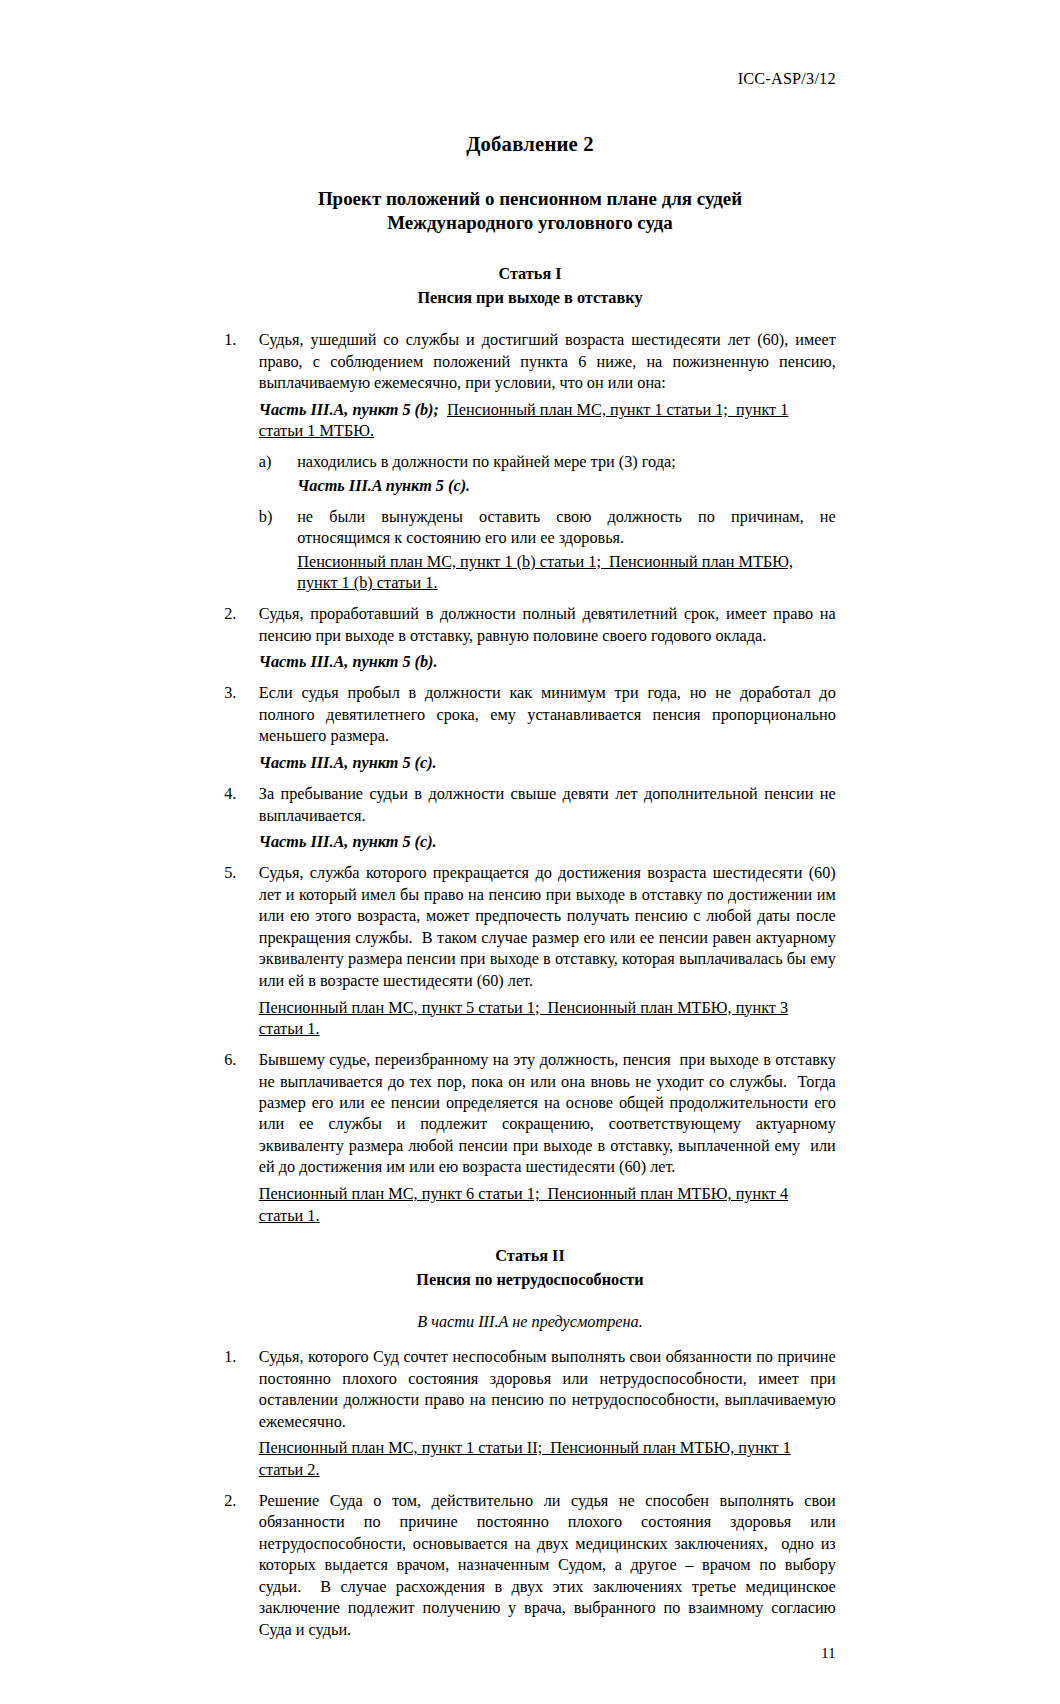ICC-ASP/3/12
Добавление 2
Проект положений о пенсионном плане для судей
Международного уголовного суда
Статья I
Пенсия при выходе в отставку
1.
Судья, ушедший со службы и достигший возраста шестидесяти лет (60), имеет право, с соблюдением положений пункта 6 ниже, на пожизненную пенсию, выплачиваемую ежемесячно, при условии, что он или она:
Часть III.A, пункт 5 (b); Пенсионный план МС, пункт 1 статьи 1; пункт 1 статьи 1 МТБЮ.
a)
находились в должности по крайней мере три (3) года;
Часть III.A пункт 5 (c).
b)
не были вынуждены оставить свою должность по причинам, не относящимся к состоянию его или ее здоровья.
Пенсионный план МС, пункт 1 (b) статьи 1; Пенсионный план МТБЮ, пункт 1 (b) статьи 1.
2.
Судья, проработавший в должности полный девятилетний срок, имеет право на пенсию при выходе в отставку, равную половине своего годового оклада.
Часть III.A, пункт 5 (b).
3.
Если судья пробыл в должности как минимум три года, но не доработал до полного девятилетнего срока, ему устанавливается пенсия пропорционально меньшего размера.
Часть III.A, пункт 5 (c).
4.
За пребывание судьи в должности свыше девяти лет дополнительной пенсии не выплачивается.
Часть III.A, пункт 5 (c).
5.
Судья, служба которого прекращается до достижения возраста шестидесяти (60) лет и который имел бы право на пенсию при выходе в отставку по достижении им или ею этого возраста, может предпочесть получать пенсию с любой даты после прекращения службы. В таком случае размер его или ее пенсии равен актуарному эквиваленту размера пенсии при выходе в отставку, которая выплачивалась бы ему или ей в возрасте шестидесяти (60) лет.
Пенсионный план МС, пункт 5 статьи 1; Пенсионный план МТБЮ, пункт 3 статьи 1.
6.
Бывшему судье, переизбранному на эту должность, пенсия при выходе в отставку не выплачивается до тех пор, пока он или она вновь не уходит со службы. Тогда размер его или ее пенсии определяется на основе общей продолжительности его или ее службы и подлежит сокращению, соответствующему актуарному эквиваленту размера любой пенсии при выходе в отставку, выплаченной ему или ей до достижения им или ею возраста шестидесяти (60) лет.
Пенсионный план МС, пункт 6 статьи 1; Пенсионный план МТБЮ, пункт 4 статьи 1.
Статья II
Пенсия по нетрудоспособности
В части III.A не предусмотрена.
1.
Судья, которого Суд сочтет неспособным выполнять свои обязанности по причине постоянно плохого состояния здоровья или нетрудоспособности, имеет при оставлении должности право на пенсию по нетрудоспособности, выплачиваемую ежемесячно.
Пенсионный план МС, пункт 1 статьи II; Пенсионный план МТБЮ, пункт 1 статьи 2.
2.
Решение Суда о том, действительно ли судья не способен выполнять свои обязанности по причине постоянно плохого состояния здоровья или нетрудоспособности, основывается на двух медицинских заключениях, одно из которых выдается врачом, назначенным Судом, а другое – врачом по выбору судьи. В случае расхождения в двух этих заключениях третье медицинское заключение подлежит получению у врача, выбранного по взаимному согласию Суда и судьи.
11